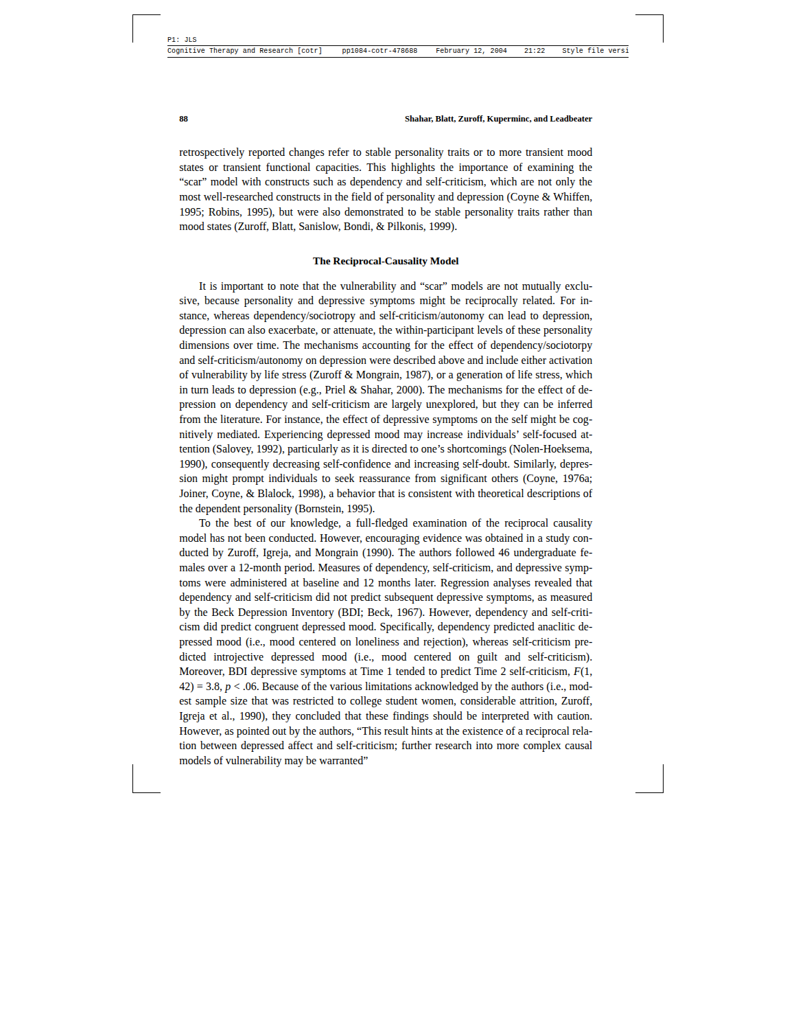P1: JLS
Cognitive Therapy and Research [cotr] pp1084-cotr-478688 February 12, 2004 21:22 Style file version Jun 14th, 2002
88 Shahar, Blatt, Zuroff, Kuperminc, and Leadbeater
retrospectively reported changes refer to stable personality traits or to more transient mood states or transient functional capacities. This highlights the importance of examining the “scar” model with constructs such as dependency and self-criticism, which are not only the most well-researched constructs in the field of personality and depression (Coyne & Whiffen, 1995; Robins, 1995), but were also demonstrated to be stable personality traits rather than mood states (Zuroff, Blatt, Sanislow, Bondi, & Pilkonis, 1999).
The Reciprocal-Causality Model
It is important to note that the vulnerability and “scar” models are not mutually exclusive, because personality and depressive symptoms might be reciprocally related. For instance, whereas dependency/sociotropy and self-criticism/autonomy can lead to depression, depression can also exacerbate, or attenuate, the within-participant levels of these personality dimensions over time. The mechanisms accounting for the effect of dependency/sociotorpy and self-criticism/autonomy on depression were described above and include either activation of vulnerability by life stress (Zuroff & Mongrain, 1987), or a generation of life stress, which in turn leads to depression (e.g., Priel & Shahar, 2000). The mechanisms for the effect of depression on dependency and self-criticism are largely unexplored, but they can be inferred from the literature. For instance, the effect of depressive symptoms on the self might be cognitively mediated. Experiencing depressed mood may increase individuals’ self-focused attention (Salovey, 1992), particularly as it is directed to one’s shortcomings (Nolen-Hoeksema, 1990), consequently decreasing self-confidence and increasing self-doubt. Similarly, depression might prompt individuals to seek reassurance from significant others (Coyne, 1976a; Joiner, Coyne, & Blalock, 1998), a behavior that is consistent with theoretical descriptions of the dependent personality (Bornstein, 1995).
To the best of our knowledge, a full-fledged examination of the reciprocal causality model has not been conducted. However, encouraging evidence was obtained in a study conducted by Zuroff, Igreja, and Mongrain (1990). The authors followed 46 undergraduate females over a 12-month period. Measures of dependency, self-criticism, and depressive symptoms were administered at baseline and 12 months later. Regression analyses revealed that dependency and self-criticism did not predict subsequent depressive symptoms, as measured by the Beck Depression Inventory (BDI; Beck, 1967). However, dependency and self-criticism did predict congruent depressed mood. Specifically, dependency predicted anaclitic depressed mood (i.e., mood centered on loneliness and rejection), whereas self-criticism predicted introjective depressed mood (i.e., mood centered on guilt and self-criticism). Moreover, BDI depressive symptoms at Time 1 tended to predict Time 2 self-criticism, F(1, 42) = 3.8, p < .06. Because of the various limitations acknowledged by the authors (i.e., modest sample size that was restricted to college student women, considerable attrition, Zuroff, Igreja et al., 1990), they concluded that these findings should be interpreted with caution. However, as pointed out by the authors, “This result hints at the existence of a reciprocal relation between depressed affect and self-criticism; further research into more complex causal models of vulnerability may be warranted”